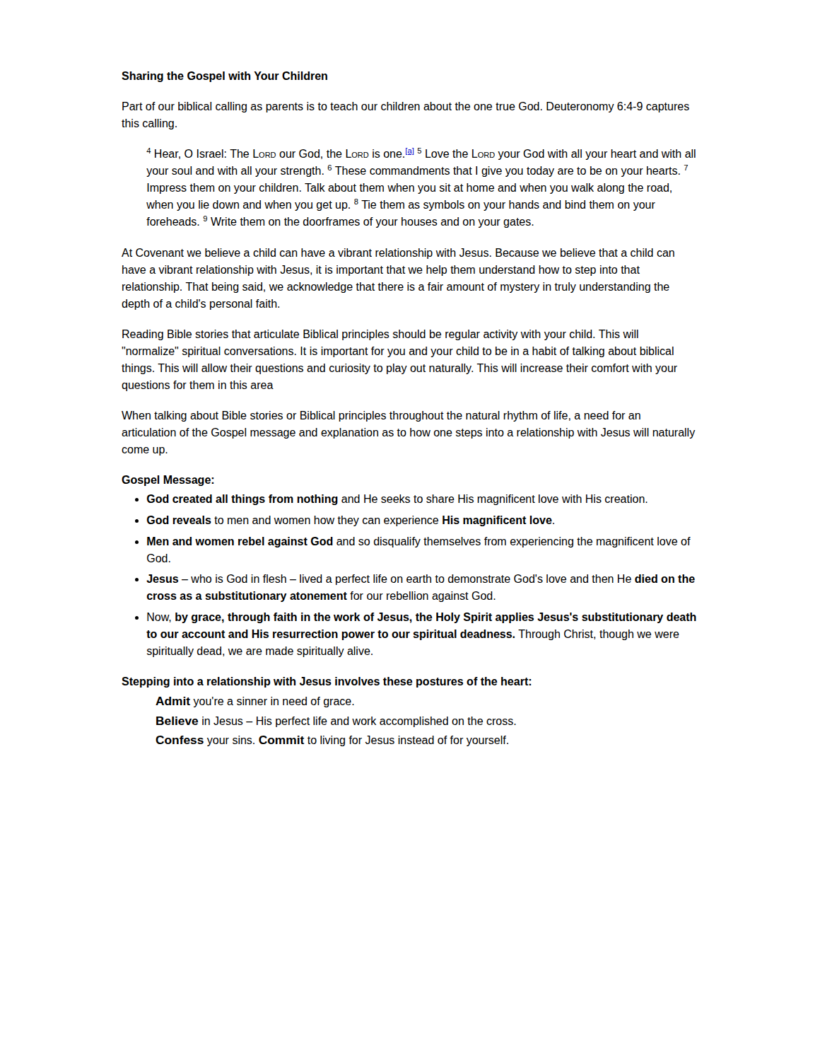Sharing the Gospel with Your Children
Part of our biblical calling as parents is to teach our children about the one true God. Deuteronomy 6:4-9 captures this calling.
4 Hear, O Israel: The Lord our God, the Lord is one.[a] 5 Love the Lord your God with all your heart and with all your soul and with all your strength. 6 These commandments that I give you today are to be on your hearts. 7 Impress them on your children. Talk about them when you sit at home and when you walk along the road, when you lie down and when you get up. 8 Tie them as symbols on your hands and bind them on your foreheads. 9 Write them on the doorframes of your houses and on your gates.
At Covenant we believe a child can have a vibrant relationship with Jesus. Because we believe that a child can have a vibrant relationship with Jesus, it is important that we help them understand how to step into that relationship. That being said, we acknowledge that there is a fair amount of mystery in truly understanding the depth of a child's personal faith.
Reading Bible stories that articulate Biblical principles should be regular activity with your child. This will "normalize" spiritual conversations. It is important for you and your child to be in a habit of talking about biblical things. This will allow their questions and curiosity to play out naturally. This will increase their comfort with your questions for them in this area
When talking about Bible stories or Biblical principles throughout the natural rhythm of life, a need for an articulation of the Gospel message and explanation as to how one steps into a relationship with Jesus will naturally come up.
Gospel Message:
God created all things from nothing and He seeks to share His magnificent love with His creation.
God reveals to men and women how they can experience His magnificent love.
Men and women rebel against God and so disqualify themselves from experiencing the magnificent love of God.
Jesus – who is God in flesh – lived a perfect life on earth to demonstrate God's love and then He died on the cross as a substitutionary atonement for our rebellion against God.
Now, by grace, through faith in the work of Jesus, the Holy Spirit applies Jesus's substitutionary death to our account and His resurrection power to our spiritual deadness. Through Christ, though we were spiritually dead, we are made spiritually alive.
Stepping into a relationship with Jesus involves these postures of the heart:
Admit you're a sinner in need of grace.
Believe in Jesus – His perfect life and work accomplished on the cross.
Confess your sins. Commit to living for Jesus instead of for yourself.